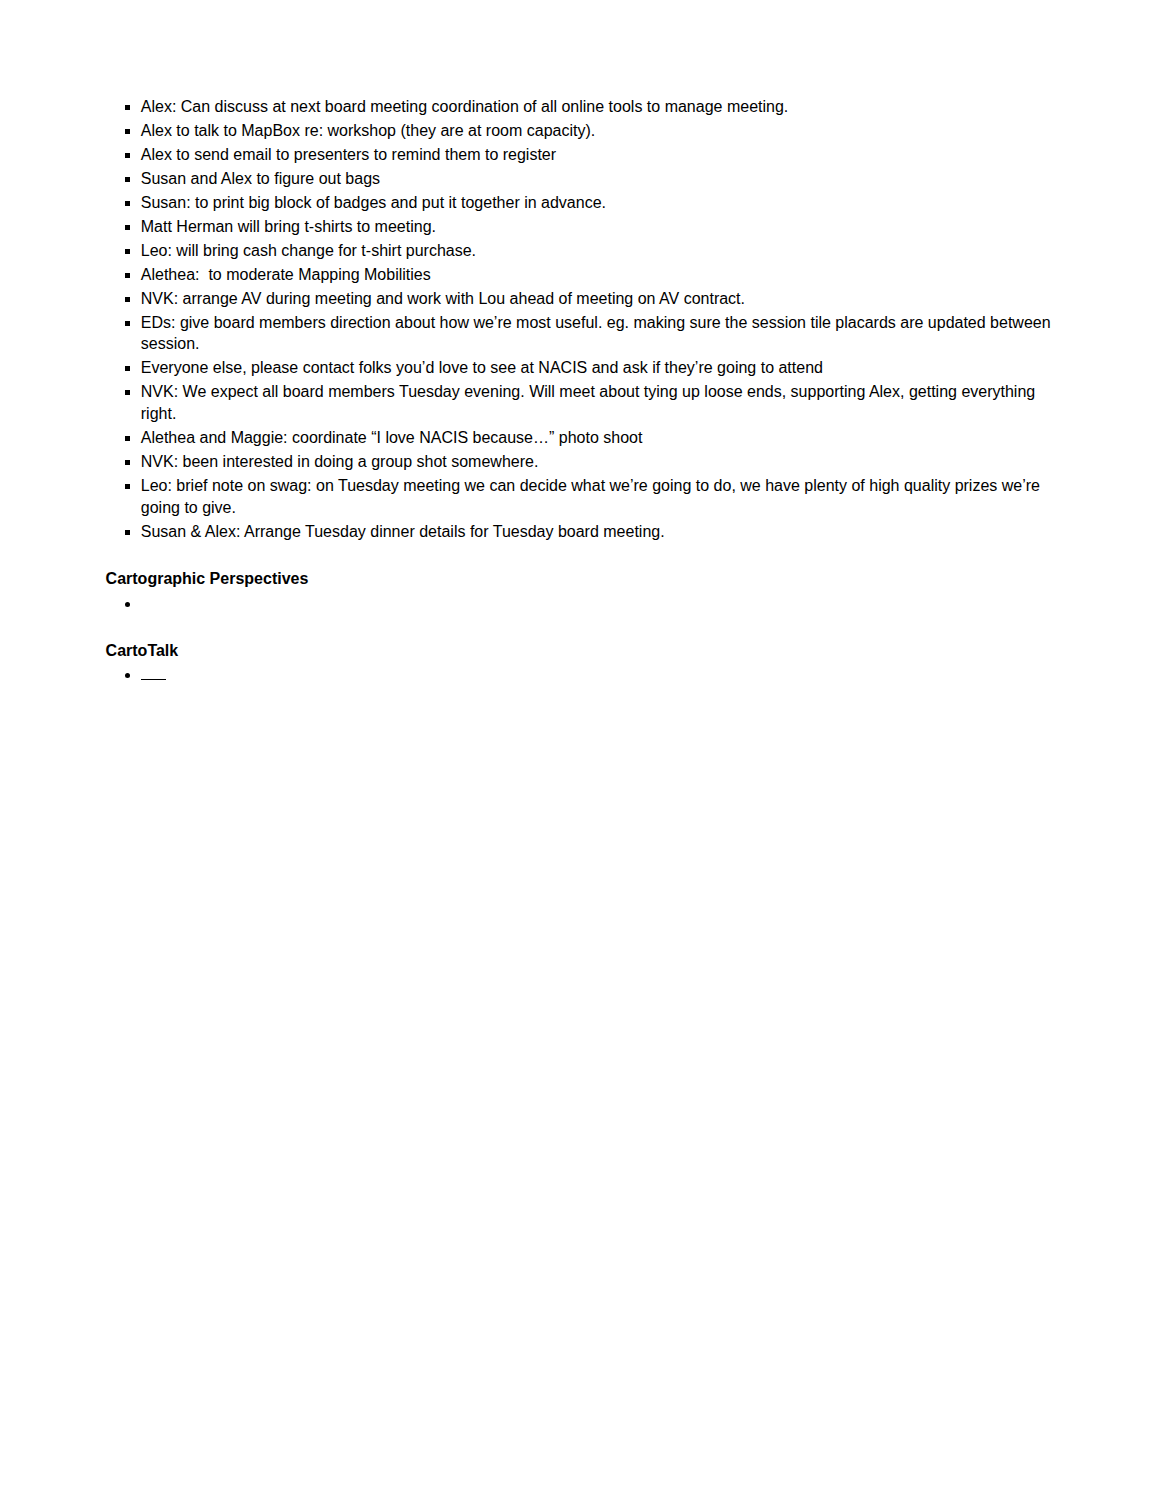Alex: Can discuss at next board meeting coordination of all online tools to manage meeting.
Alex to talk to MapBox re: workshop (they are at room capacity).
Alex to send email to presenters to remind them to register
Susan and Alex to figure out bags
Susan: to print big block of badges and put it together in advance.
Matt Herman will bring t-shirts to meeting.
Leo: will bring cash change for t-shirt purchase.
Alethea: to moderate Mapping Mobilities
NVK: arrange AV during meeting and work with Lou ahead of meeting on AV contract.
EDs: give board members direction about how we’re most useful. eg. making sure the session tile placards are updated between session.
Everyone else, please contact folks you’d love to see at NACIS and ask if they’re going to attend
NVK: We expect all board members Tuesday evening. Will meet about tying up loose ends, supporting Alex, getting everything right.
Alethea and Maggie: coordinate “I love NACIS because…” photo shoot
NVK: been interested in doing a group shot somewhere.
Leo: brief note on swag: on Tuesday meeting we can decide what we’re going to do, we have plenty of high quality prizes we’re going to give.
Susan & Alex: Arrange Tuesday dinner details for Tuesday board meeting.
Cartographic Perspectives
CartoTalk